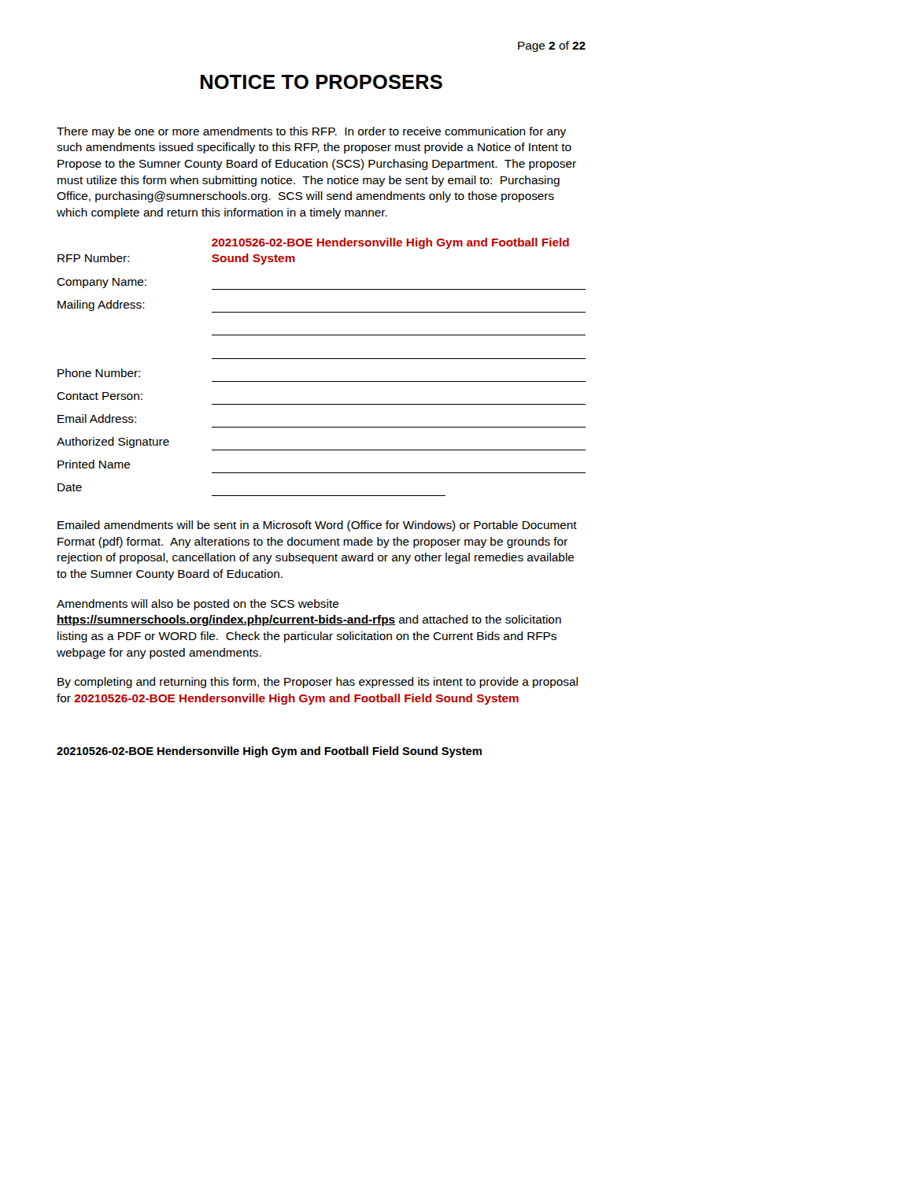Page 2 of 22
NOTICE TO PROPOSERS
There may be one or more amendments to this RFP. In order to receive communication for any such amendments issued specifically to this RFP, the proposer must provide a Notice of Intent to Propose to the Sumner County Board of Education (SCS) Purchasing Department. The proposer must utilize this form when submitting notice. The notice may be sent by email to: Purchasing Office, purchasing@sumnerschools.org. SCS will send amendments only to those proposers which complete and return this information in a timely manner.
| RFP Number: | 20210526-02-BOE Hendersonville High Gym and Football Field Sound System |
| Company Name: | |
| Mailing Address: | |
| Phone Number: | |
| Contact Person: | |
| Email Address: | |
| Authorized Signature | |
| Printed Name | |
| Date | |
Emailed amendments will be sent in a Microsoft Word (Office for Windows) or Portable Document Format (pdf) format. Any alterations to the document made by the proposer may be grounds for rejection of proposal, cancellation of any subsequent award or any other legal remedies available to the Sumner County Board of Education.
Amendments will also be posted on the SCS website https://sumnerschools.org/index.php/current-bids-and-rfps and attached to the solicitation listing as a PDF or WORD file. Check the particular solicitation on the Current Bids and RFPs webpage for any posted amendments.
By completing and returning this form, the Proposer has expressed its intent to provide a proposal for 20210526-02-BOE Hendersonville High Gym and Football Field Sound System
20210526-02-BOE Hendersonville High Gym and Football Field Sound System